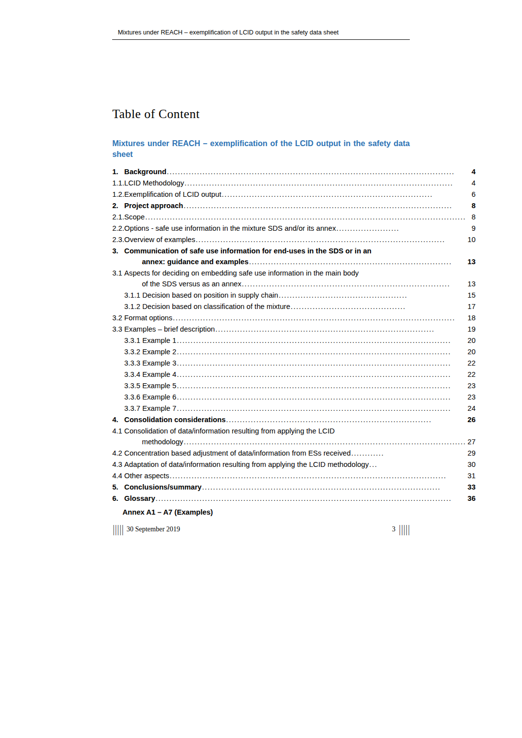Mixtures under REACH – exemplification of LCID output in the safety data sheet
Table of Content
Mixtures under REACH – exemplification of the LCID output in the safety data sheet
| 1. | Background ......................................................................................................... 4 |
| 1.1. | LCID Methodology .................................................................................................. 4 |
| 1.2. | Exemplification of LCID output ............................................................................. 6 |
| 2. | Project approach .................................................................................................. 8 |
| 2.1. | Scope ..................................................................................................................... 8 |
| 2.2. | Options - safe use information in the mixture SDS and/or its annex ....................... 9 |
| 2.3. | Overview of examples ........................................................................................... 10 |
| 3. | Communication of safe use information for end-uses in the SDS or in an annex: guidance and examples .......................................................................... 13 |
| 3.1 | Aspects for deciding on embedding safe use information in the main body of the SDS versus as an annex ............................................................................ 13 |
| | 3.1.1 Decision based on position in supply chain ............................................... 15 |
| | 3.1.2 Decision based on classification of the mixture .......................................... 17 |
| 3.2 | Format options ....................................................................................................... 18 |
| 3.3 | Examples – brief description ................................................................................ 19 |
| | 3.3.1 Example 1 .................................................................................................... 20 |
| | 3.3.2 Example 2 .................................................................................................... 20 |
| | 3.3.3 Example 3 .................................................................................................... 22 |
| | 3.3.4 Example 4 .................................................................................................... 22 |
| | 3.3.5 Example 5 .................................................................................................... 23 |
| | 3.3.6 Example 6 .................................................................................................... 23 |
| | 3.3.7 Example 7 .................................................................................................... 24 |
| 4. | Consolidation considerations ........................................................................... 26 |
| 4.1 | Consolidation of data/information resulting from applying the LCID methodology ....................................................................................................... 27 |
| 4.2 | Concentration based adjustment of data/information from ESs received ............ 29 |
| 4.3 | Adaptation of data/information resulting from applying the LCID methodology ... 30 |
| 4.4 | Other aspects ..................................................................................................... 31 |
| 5. | Conclusions/summary ....................................................................................... 33 |
| 6. | Glossary ............................................................................................................ 36 |
Annex A1 – A7 (Examples)
||||| 30 September 2019
3 |||||